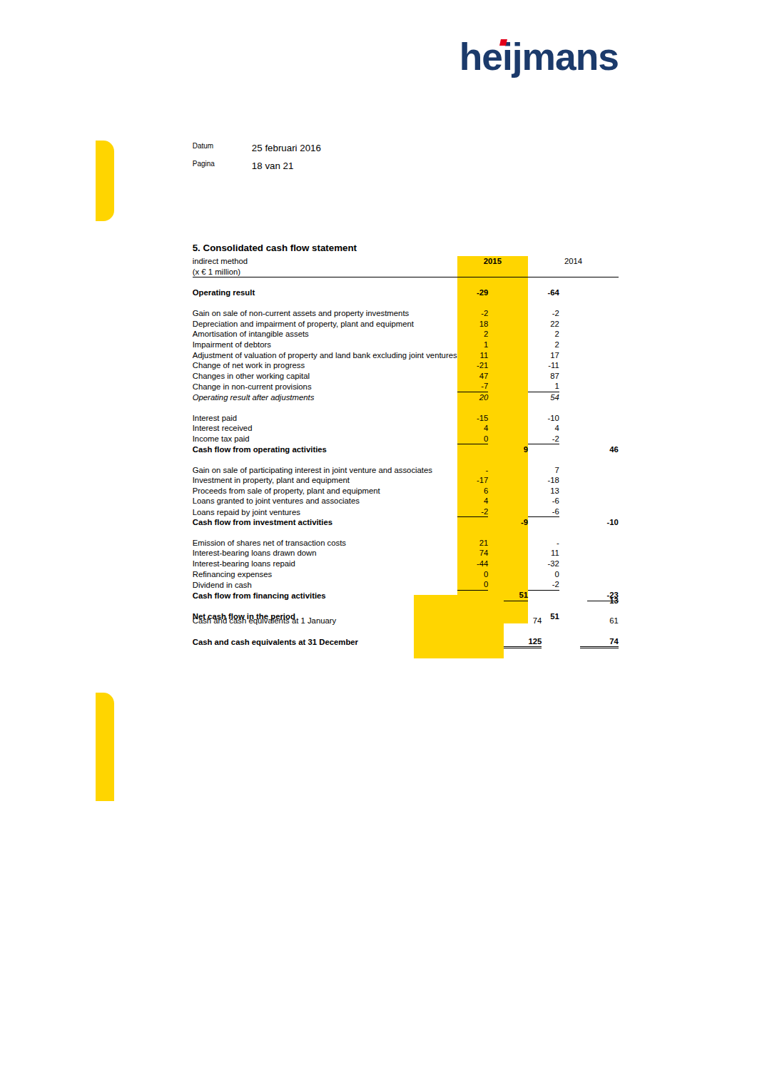heijmans
| Datum | 25 februari 2016 |
| Pagina | 18 van 21 |
5. Consolidated cash flow statement
| indirect method | 2015 | 2014 |
| (x € 1 million) | | | | | | |
| Operating result | -29 | | | -64 | | |
| Gain on sale of non-current assets and property investments | -2 | | | -2 | | |
| Depreciation and impairment of property, plant and equipment | 18 | | | 22 | | |
| Amortisation of intangible assets | 2 | | | 2 | | |
| Impairment of debtors | 1 | | | 2 | | |
| Adjustment of valuation of property and land bank excluding joint ventures | 11 | | | 17 | | |
| Change of net work in progress | -21 | | | -11 | | |
| Changes in other working capital | 47 | | | 87 | | |
| Change in non-current provisions | -7 | | | 1 | | |
| Operating result after adjustments | 20 | | | 54 | | |
| Interest paid | -15 | | | -10 | | |
| Interest received | 4 | | | 4 | | |
| Income tax paid | 0 | | | -2 | | |
| Cash flow from operating activities | | | 9 | | | 46 |
| Gain on sale of participating interest in joint venture and associates | - | | | 7 | | |
| Investment in property, plant and equipment | -17 | | | -18 | | |
| Proceeds from sale of property, plant and equipment | 6 | | | 13 | | |
| Loans granted to joint ventures and associates | 4 | | | -6 | | |
| Loans repaid by joint ventures | -2 | | | -6 | | |
| Cash flow from investment activities | | | -9 | | | -10 |
| Emission of shares net of transaction costs | 21 | | | - | | |
| Interest-bearing loans drawn down | 74 | | | 11 | | |
| Interest-bearing loans repaid | -44 | | | -32 | | |
| Refinancing expenses | 0 | | | 0 | | |
| Dividend in cash | 0 | | | -2 | | |
| Cash flow from financing activities | | | 51 | | | -23 |
| Net cash flow in the period | | | | 51 | | |
| | | | | | | 13 |
| Cash and cash equivalents at 1 January | | | | 74 | | 61 |
| Cash and cash equivalents at 31 December | | | | 125 | | 74 |